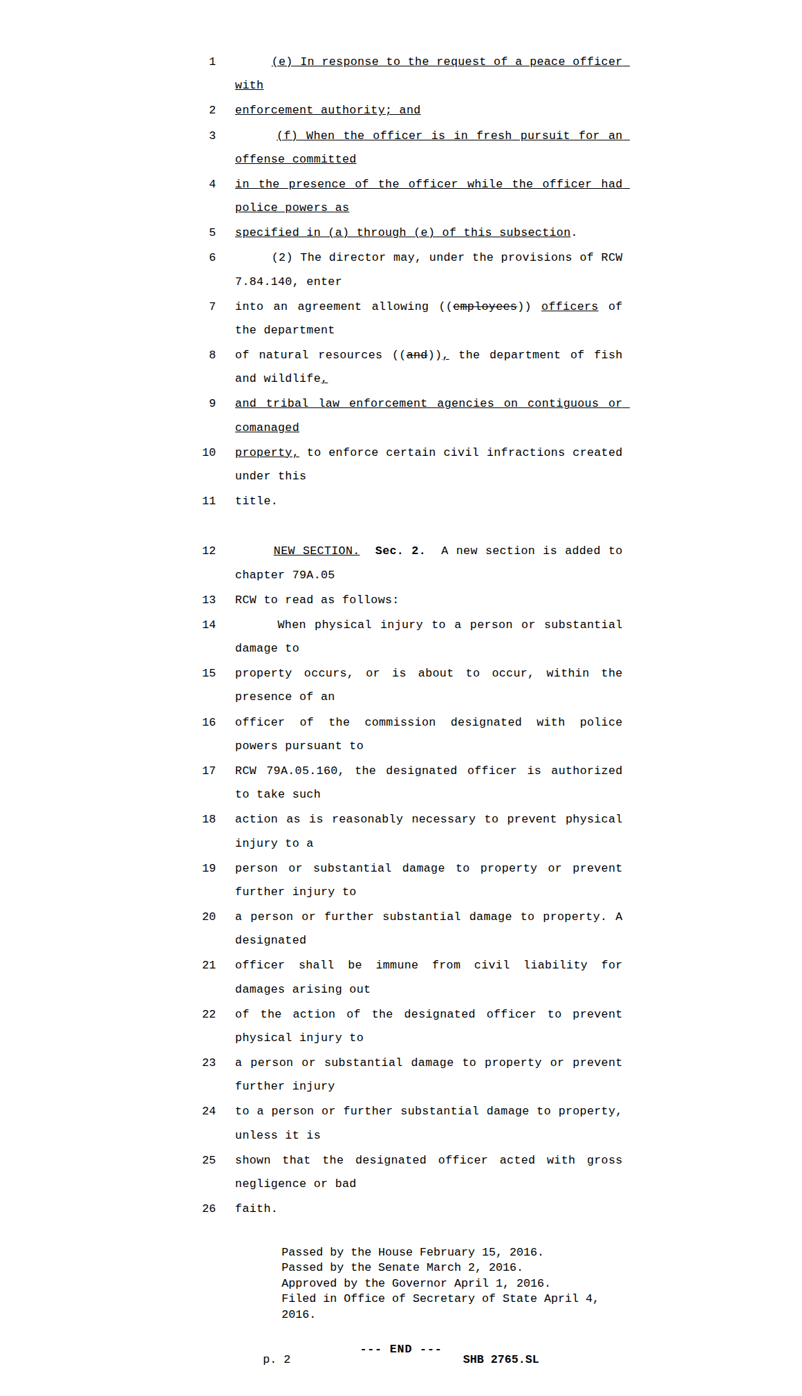| 1 | (e) In response to the request of a peace officer with |
| 2 | enforcement authority; and |
| 3 | (f) When the officer is in fresh pursuit for an offense committed |
| 4 | in the presence of the officer while the officer had police powers as |
| 5 | specified in (a) through (e) of this subsection . |
| 6 | (2) The director may, under the provisions of RCW 7.84.140, enter |
| 7 | into an agreement allowing (( employees )) officers of the department |
| 8 | of natural resources (( and )) , the department of fish and wildlife , |
| 9 | and tribal law enforcement agencies on contiguous or comanaged |
| 10 | property, to enforce certain civil infractions created under this |
| 11 | title. |
| 12 | NEW SECTION. Sec. 2. A new section is added to chapter 79A.05 |
| 13 | RCW to read as follows: |
| 14 | When physical injury to a person or substantial damage to |
| 15 | property occurs, or is about to occur, within the presence of an |
| 16 | officer of the commission designated with police powers pursuant to |
| 17 | RCW 79A.05.160, the designated officer is authorized to take such |
| 18 | action as is reasonably necessary to prevent physical injury to a |
| 19 | person or substantial damage to property or prevent further injury to |
| 20 | a person or further substantial damage to property. A designated |
| 21 | officer shall be immune from civil liability for damages arising out |
| 22 | of the action of the designated officer to prevent physical injury to |
| 23 | a person or substantial damage to property or prevent further injury |
| 24 | to a person or further substantial damage to property, unless it is |
| 25 | shown that the designated officer acted with gross negligence or bad |
| 26 | faith. |
Passed by the House February 15, 2016.
Passed by the Senate March 2, 2016.
Approved by the Governor April 1, 2016.
Filed in Office of Secretary of State April 4, 2016.
--- END ---
p. 2 SHB 2765.SL